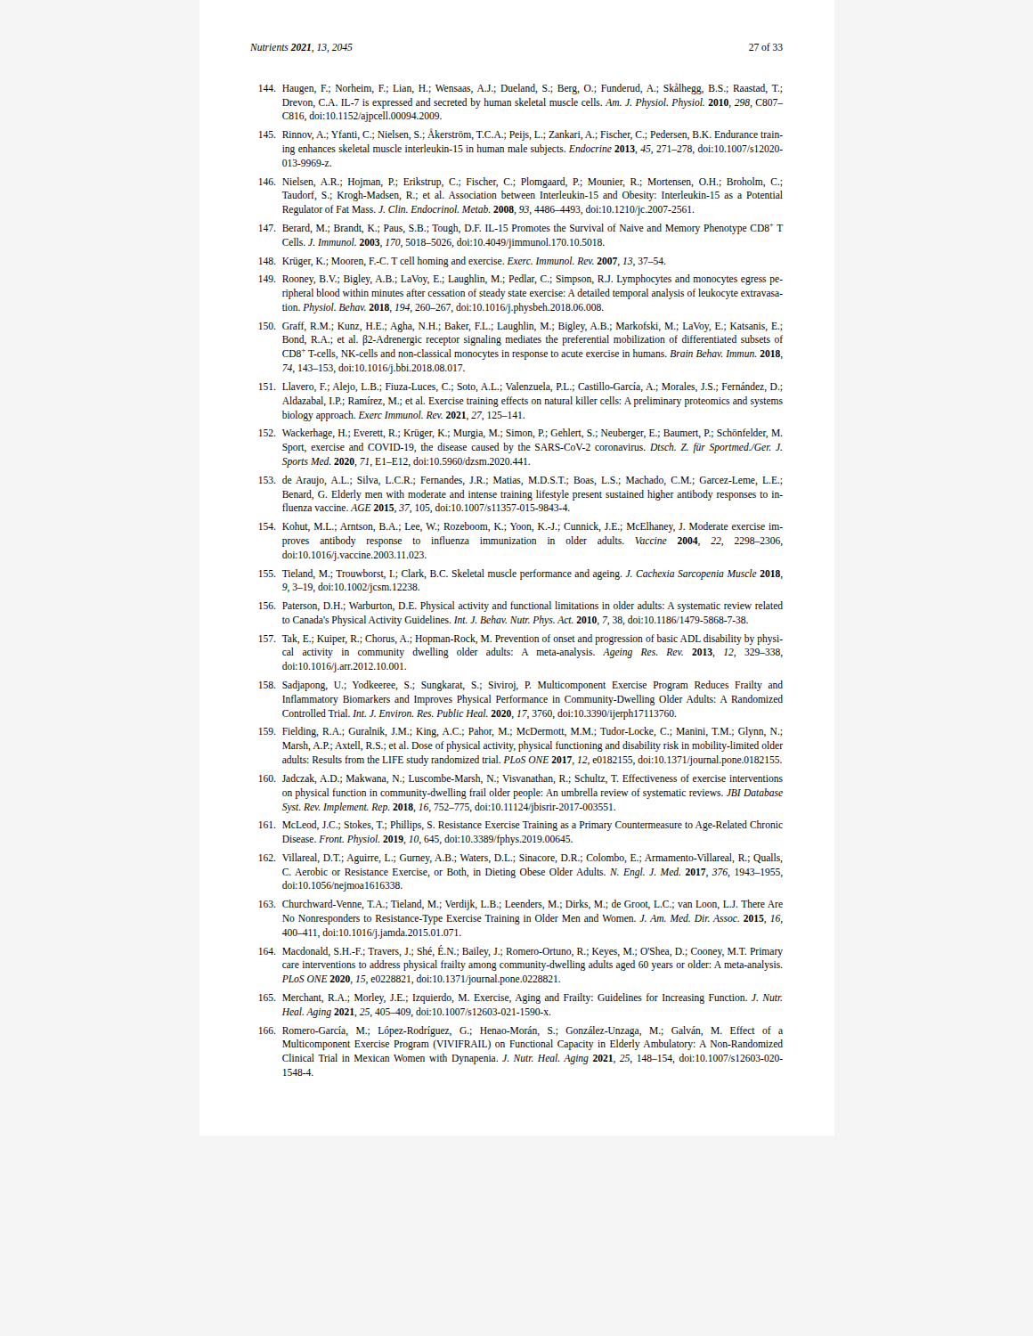Nutrients 2021, 13, 2045 27 of 33
Haugen, F.; Norheim, F.; Lian, H.; Wensaas, A.J.; Dueland, S.; Berg, O.; Funderud, A.; Skålhegg, B.S.; Raastad, T.; Drevon, C.A. IL-7 is expressed and secreted by human skeletal muscle cells. Am. J. Physiol. Physiol. 2010, 298, C807–C816, doi:10.1152/ajpcell.00094.2009.
Rinnov, A.; Yfanti, C.; Nielsen, S.; Åkerström, T.C.A.; Peijs, L.; Zankari, A.; Fischer, C.; Pedersen, B.K. Endurance training enhances skeletal muscle interleukin-15 in human male subjects. Endocrine 2013, 45, 271–278, doi:10.1007/s12020-013-9969-z.
Nielsen, A.R.; Hojman, P.; Erikstrup, C.; Fischer, C.; Plomgaard, P.; Mounier, R.; Mortensen, O.H.; Broholm, C.; Taudorf, S.; Krogh-Madsen, R.; et al. Association between Interleukin-15 and Obesity: Interleukin-15 as a Potential Regulator of Fat Mass. J. Clin. Endocrinol. Metab. 2008, 93, 4486–4493, doi:10.1210/jc.2007-2561.
Berard, M.; Brandt, K.; Paus, S.B.; Tough, D.F. IL-15 Promotes the Survival of Naive and Memory Phenotype CD8+ T Cells. J. Immunol. 2003, 170, 5018–5026, doi:10.4049/jimmunol.170.10.5018.
Krüger, K.; Mooren, F.-C. T cell homing and exercise. Exerc. Immunol. Rev. 2007, 13, 37–54.
Rooney, B.V.; Bigley, A.B.; LaVoy, E.; Laughlin, M.; Pedlar, C.; Simpson, R.J. Lymphocytes and monocytes egress peripheral blood within minutes after cessation of steady state exercise: A detailed temporal analysis of leukocyte extravasation. Physiol. Behav. 2018, 194, 260–267, doi:10.1016/j.physbeh.2018.06.008.
Graff, R.M.; Kunz, H.E.; Agha, N.H.; Baker, F.L.; Laughlin, M.; Bigley, A.B.; Markofski, M.; LaVoy, E.; Katsanis, E.; Bond, R.A.; et al. β2-Adrenergic receptor signaling mediates the preferential mobilization of differentiated subsets of CD8+ T-cells, NK-cells and non-classical monocytes in response to acute exercise in humans. Brain Behav. Immun. 2018, 74, 143–153, doi:10.1016/j.bbi.2018.08.017.
Llavero, F.; Alejo, L.B.; Fiuza-Luces, C.; Soto, A.L.; Valenzuela, P.L.; Castillo-García, A.; Morales, J.S.; Fernández, D.; Aldazabal, I.P.; Ramírez, M.; et al. Exercise training effects on natural killer cells: A preliminary proteomics and systems biology approach. Exerc Immunol. Rev. 2021, 27, 125–141.
Wackerhage, H.; Everett, R.; Krüger, K.; Murgia, M.; Simon, P.; Gehlert, S.; Neuberger, E.; Baumert, P.; Schönfelder, M. Sport, exercise and COVID-19, the disease caused by the SARS-CoV-2 coronavirus. Dtsch. Z. für Sportmed./Ger. J. Sports Med. 2020, 71, E1–E12, doi:10.5960/dzsm.2020.441.
de Araujo, A.L.; Silva, L.C.R.; Fernandes, J.R.; Matias, M.D.S.T.; Boas, L.S.; Machado, C.M.; Garcez-Leme, L.E.; Benard, G. Elderly men with moderate and intense training lifestyle present sustained higher antibody responses to influenza vaccine. AGE 2015, 37, 105, doi:10.1007/s11357-015-9843-4.
Kohut, M.L.; Arntson, B.A.; Lee, W.; Rozeboom, K.; Yoon, K.-J.; Cunnick, J.E.; McElhaney, J. Moderate exercise improves antibody response to influenza immunization in older adults. Vaccine 2004, 22, 2298–2306, doi:10.1016/j.vaccine.2003.11.023.
Tieland, M.; Trouwborst, I.; Clark, B.C. Skeletal muscle performance and ageing. J. Cachexia Sarcopenia Muscle 2018, 9, 3–19, doi:10.1002/jcsm.12238.
Paterson, D.H.; Warburton, D.E. Physical activity and functional limitations in older adults: A systematic review related to Canada's Physical Activity Guidelines. Int. J. Behav. Nutr. Phys. Act. 2010, 7, 38, doi:10.1186/1479-5868-7-38.
Tak, E.; Kuiper, R.; Chorus, A.; Hopman-Rock, M. Prevention of onset and progression of basic ADL disability by physical activity in community dwelling older adults: A meta-analysis. Ageing Res. Rev. 2013, 12, 329–338, doi:10.1016/j.arr.2012.10.001.
Sadjapong, U.; Yodkeeree, S.; Sungkarat, S.; Siviroj, P. Multicomponent Exercise Program Reduces Frailty and Inflammatory Biomarkers and Improves Physical Performance in Community-Dwelling Older Adults: A Randomized Controlled Trial. Int. J. Environ. Res. Public Heal. 2020, 17, 3760, doi:10.3390/ijerph17113760.
Fielding, R.A.; Guralnik, J.M.; King, A.C.; Pahor, M.; McDermott, M.M.; Tudor-Locke, C.; Manini, T.M.; Glynn, N.; Marsh, A.P.; Axtell, R.S.; et al. Dose of physical activity, physical functioning and disability risk in mobility-limited older adults: Results from the LIFE study randomized trial. PLoS ONE 2017, 12, e0182155, doi:10.1371/journal.pone.0182155.
Jadczak, A.D.; Makwana, N.; Luscombe-Marsh, N.; Visvanathan, R.; Schultz, T. Effectiveness of exercise interventions on physical function in community-dwelling frail older people: An umbrella review of systematic reviews. JBI Database Syst. Rev. Implement. Rep. 2018, 16, 752–775, doi:10.11124/jbisrir-2017-003551.
McLeod, J.C.; Stokes, T.; Phillips, S. Resistance Exercise Training as a Primary Countermeasure to Age-Related Chronic Disease. Front. Physiol. 2019, 10, 645, doi:10.3389/fphys.2019.00645.
Villareal, D.T.; Aguirre, L.; Gurney, A.B.; Waters, D.L.; Sinacore, D.R.; Colombo, E.; Armamento-Villareal, R.; Qualls, C. Aerobic or Resistance Exercise, or Both, in Dieting Obese Older Adults. N. Engl. J. Med. 2017, 376, 1943–1955, doi:10.1056/nejmoa1616338.
Churchward-Venne, T.A.; Tieland, M.; Verdijk, L.B.; Leenders, M.; Dirks, M.; de Groot, L.C.; van Loon, L.J. There Are No Nonresponders to Resistance-Type Exercise Training in Older Men and Women. J. Am. Med. Dir. Assoc. 2015, 16, 400–411, doi:10.1016/j.jamda.2015.01.071.
Macdonald, S.H.-F.; Travers, J.; Shé, É.N.; Bailey, J.; Romero-Ortuno, R.; Keyes, M.; O'Shea, D.; Cooney, M.T. Primary care interventions to address physical frailty among community-dwelling adults aged 60 years or older: A meta-analysis. PLoS ONE 2020, 15, e0228821, doi:10.1371/journal.pone.0228821.
Merchant, R.A.; Morley, J.E.; Izquierdo, M. Exercise, Aging and Frailty: Guidelines for Increasing Function. J. Nutr. Heal. Aging 2021, 25, 405–409, doi:10.1007/s12603-021-1590-x.
Romero-García, M.; López-Rodríguez, G.; Henao-Morán, S.; González-Unzaga, M.; Galván, M. Effect of a Multicomponent Exercise Program (VIVIFRAIL) on Functional Capacity in Elderly Ambulatory: A Non-Randomized Clinical Trial in Mexican Women with Dynapenia. J. Nutr. Heal. Aging 2021, 25, 148–154, doi:10.1007/s12603-020-1548-4.